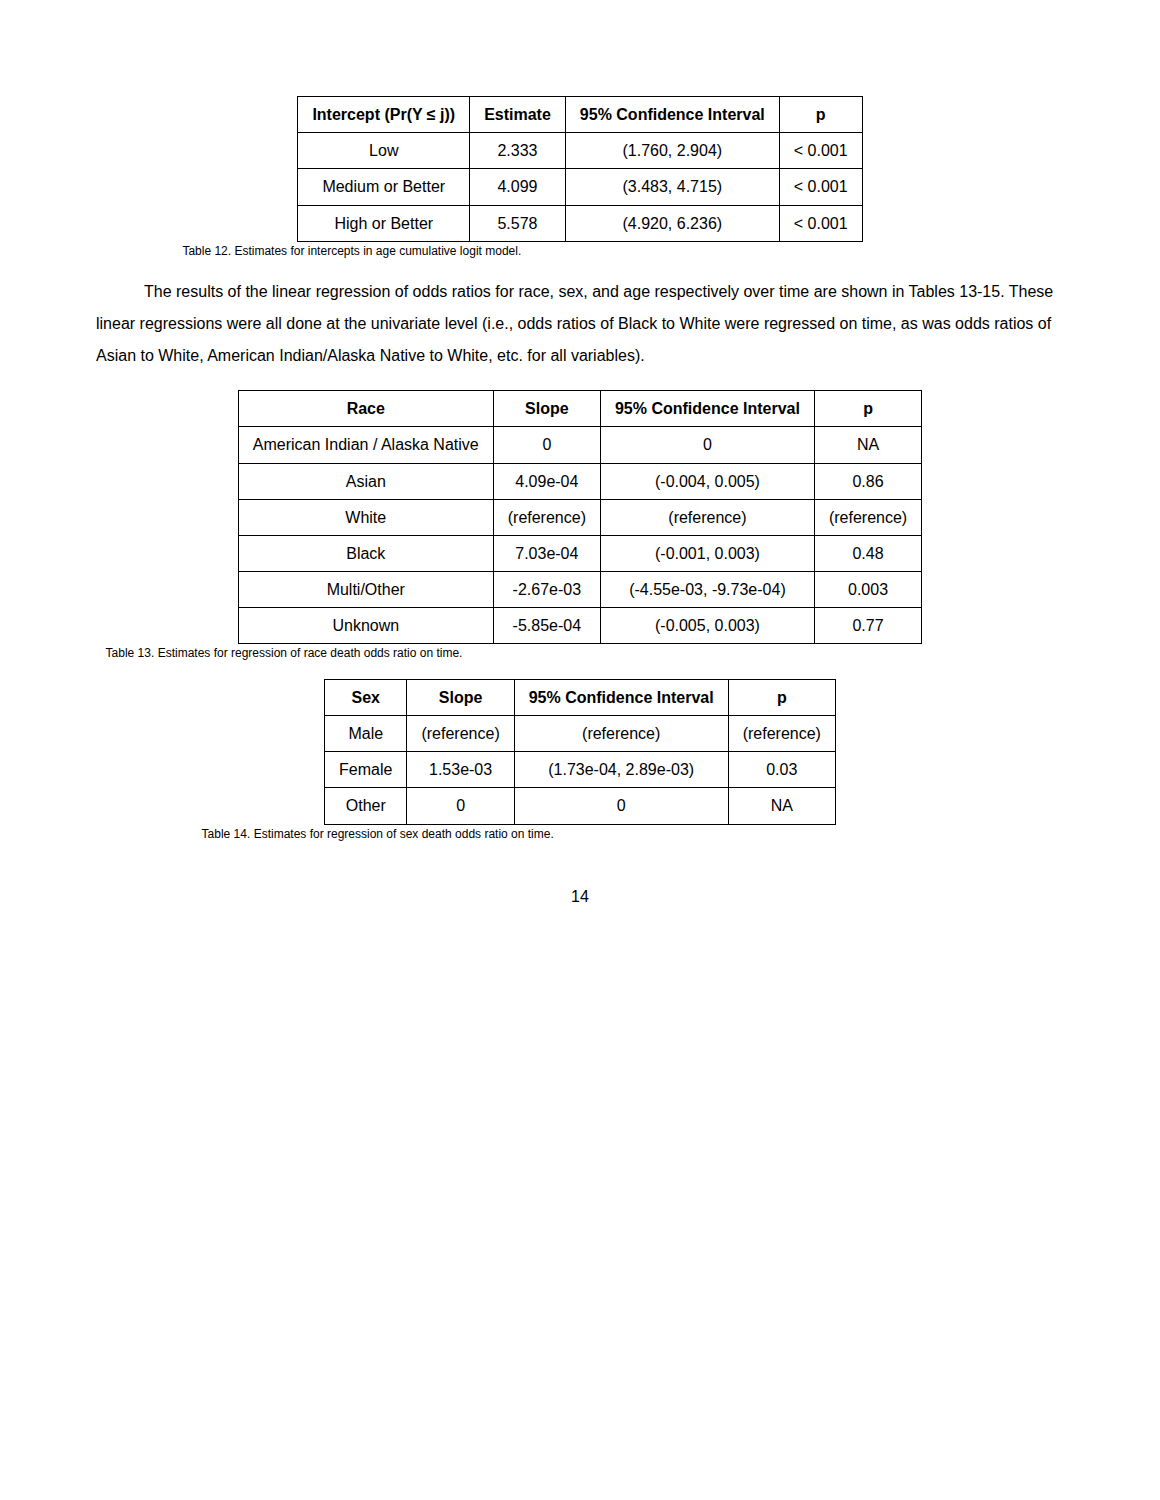| Intercept (Pr(Y ≤ j)) | Estimate | 95% Confidence Interval | p |
| --- | --- | --- | --- |
| Low | 2.333 | (1.760, 2.904) | < 0.001 |
| Medium or Better | 4.099 | (3.483, 4.715) | < 0.001 |
| High or Better | 5.578 | (4.920, 6.236) | < 0.001 |
Table 12. Estimates for intercepts in age cumulative logit model.
The results of the linear regression of odds ratios for race, sex, and age respectively over time are shown in Tables 13-15. These linear regressions were all done at the univariate level (i.e., odds ratios of Black to White were regressed on time, as was odds ratios of Asian to White, American Indian/Alaska Native to White, etc. for all variables).
| Race | Slope | 95% Confidence Interval | p |
| --- | --- | --- | --- |
| American Indian / Alaska Native | 0 | 0 | NA |
| Asian | 4.09e-04 | (-0.004, 0.005) | 0.86 |
| White | (reference) | (reference) | (reference) |
| Black | 7.03e-04 | (-0.001, 0.003) | 0.48 |
| Multi/Other | -2.67e-03 | (-4.55e-03, -9.73e-04) | 0.003 |
| Unknown | -5.85e-04 | (-0.005, 0.003) | 0.77 |
Table 13. Estimates for regression of race death odds ratio on time.
| Sex | Slope | 95% Confidence Interval | p |
| --- | --- | --- | --- |
| Male | (reference) | (reference) | (reference) |
| Female | 1.53e-03 | (1.73e-04, 2.89e-03) | 0.03 |
| Other | 0 | 0 | NA |
Table 14. Estimates for regression of sex death odds ratio on time.
14